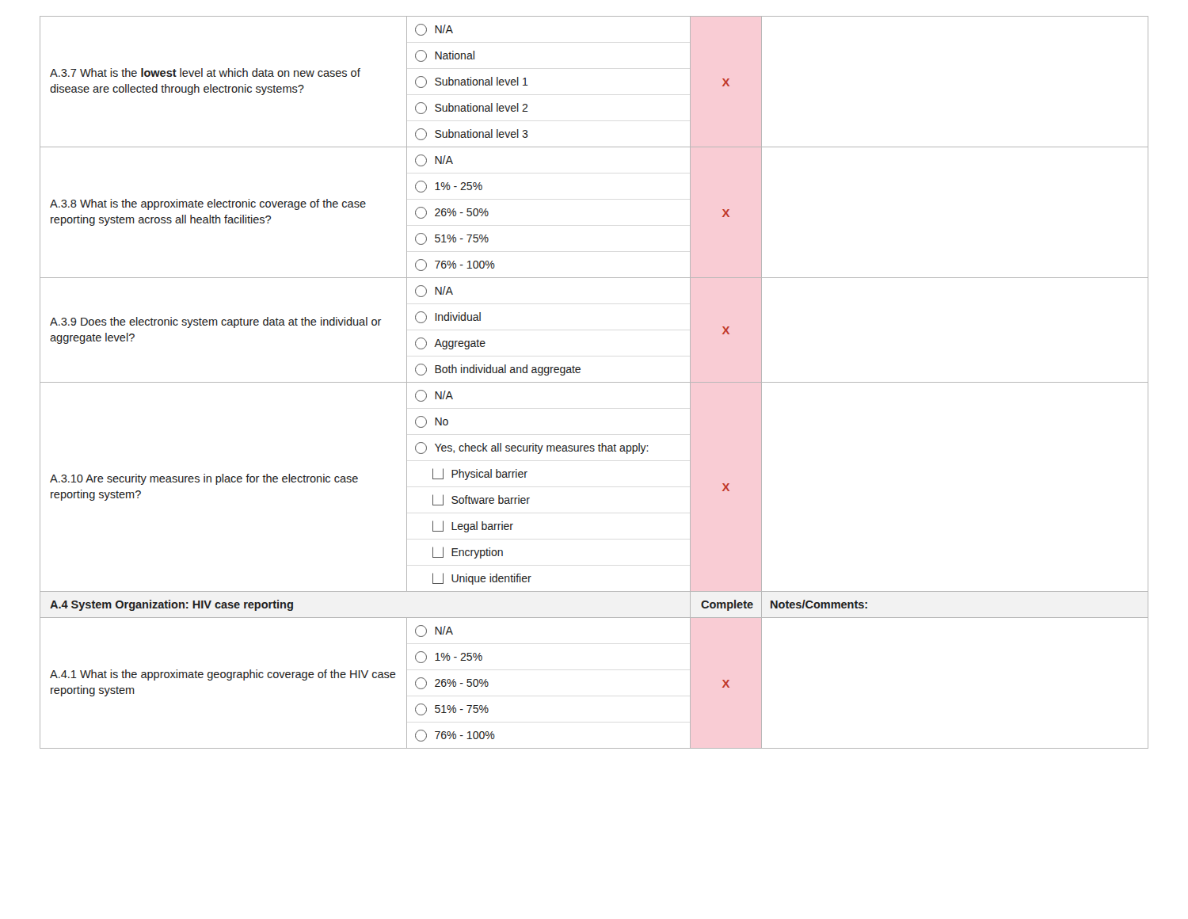| A.3.7 What is the lowest level at which data on new cases of disease are collected through electronic systems? | N/A National Subnational level 1 Subnational level 2 Subnational level 3 | X | |
| A.3.8 What is the approximate electronic coverage of the case reporting system across all health facilities? | N/A 1% - 25% 26% - 50% 51% - 75% 76% - 100% | X | |
| A.3.9 Does the electronic system capture data at the individual or aggregate level? | N/A Individual Aggregate Both individual and aggregate | X | |
| A.3.10 Are security measures in place for the electronic case reporting system? | N/A No Yes, check all security measures that apply: Physical barrier Software barrier Legal barrier Encryption Unique identifier | X | |
| A.4 System Organization: HIV case reporting | Complete | Notes/Comments: |
| A.4.1 What is the approximate geographic coverage of the HIV case reporting system | N/A 1% - 25% 26% - 50% 51% - 75% 76% - 100% | X | |